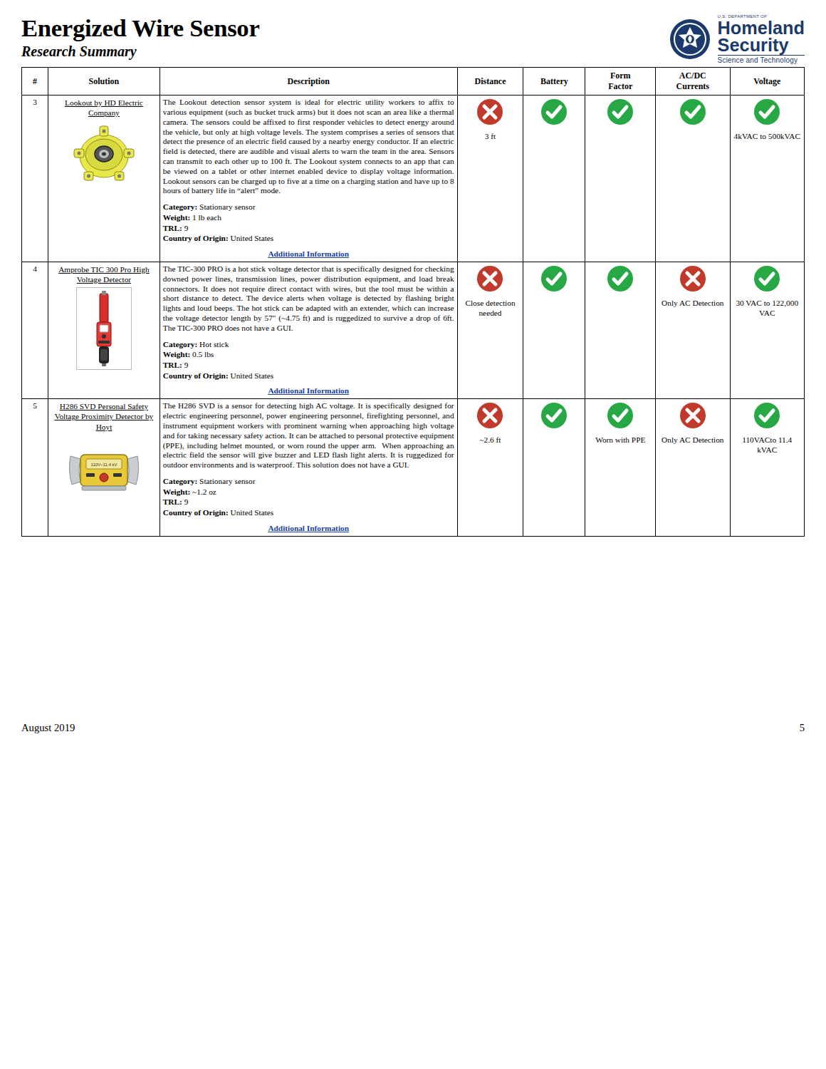Energized Wire Sensor
Research Summary
U.S. DEPARTMENT OF
Homeland
Security
Science and Technology
| # | Solution | Description | Distance | Battery | Form Factor | AC/DC Currents | Voltage |
| --- | --- | --- | --- | --- | --- | --- | --- |
| 3 | Lookout by HD Electric Company | The Lookout detection sensor system is ideal for electric utility workers to affix to various equipment (such as bucket truck arms) but it does not scan an area like a thermal camera. The sensors could be affixed to first responder vehicles to detect energy around the vehicle, but only at high voltage levels. The system comprises a series of sensors that detect the presence of an electric field caused by a nearby energy conductor. If an electric field is detected, there are audible and visual alerts to warn the team in the area. Sensors can transmit to each other up to 100 ft. The Lookout system connects to an app that can be viewed on a tablet or other internet enabled device to display voltage information. Lookout sensors can be charged up to five at a time on a charging station and have up to 8 hours of battery life in “alert” mode. Category: Stationary sensor Weight: 1 lb each TRL: 9 Country of Origin: United States Additional Information | 3 ft | | | | 4kVAC to 500kVAC |
| 4 | Amprobe TIC 300 Pro High Voltage Detector | The TIC-300 PRO is a hot stick voltage detector that is specifically designed for checking downed power lines, transmission lines, power distribution equipment, and load break connectors. It does not require direct contact with wires, but the tool must be within a short distance to detect. The device alerts when voltage is detected by flashing bright lights and loud beeps. The hot stick can be adapted with an extender, which can increase the voltage detector length by 57" (~4.75 ft) and is ruggedized to survive a drop of 6ft. The TIC-300 PRO does not have a GUI. Category: Hot stick Weight: 0.5 lbs TRL: 9 Country of Origin: United States Additional Information | Close detection needed | | | Only AC Detection | 30 VAC to 122,000 VAC |
| 5 | H286 SVD Personal Safety Voltage Proximity Detector by Hoyt 110V~11.4 kV | The H286 SVD is a sensor for detecting high AC voltage. It is specifically designed for electric engineering personnel, power engineering personnel, firefighting personnel, and instrument equipment workers with prominent warning when approaching high voltage and for taking necessary safety action. It can be attached to personal protective equipment (PPE), including helmet mounted, or worn round the upper arm. When approaching an electric field the sensor will give buzzer and LED flash light alerts. It is ruggedized for outdoor environments and is waterproof. This solution does not have a GUI. Category: Stationary sensor Weight: ~1.2 oz TRL: 9 Country of Origin: United States Additional Information | ~2.6 ft | | Worn with PPE | Only AC Detection | 110VACto 11.4 kVAC |
August 2019 5